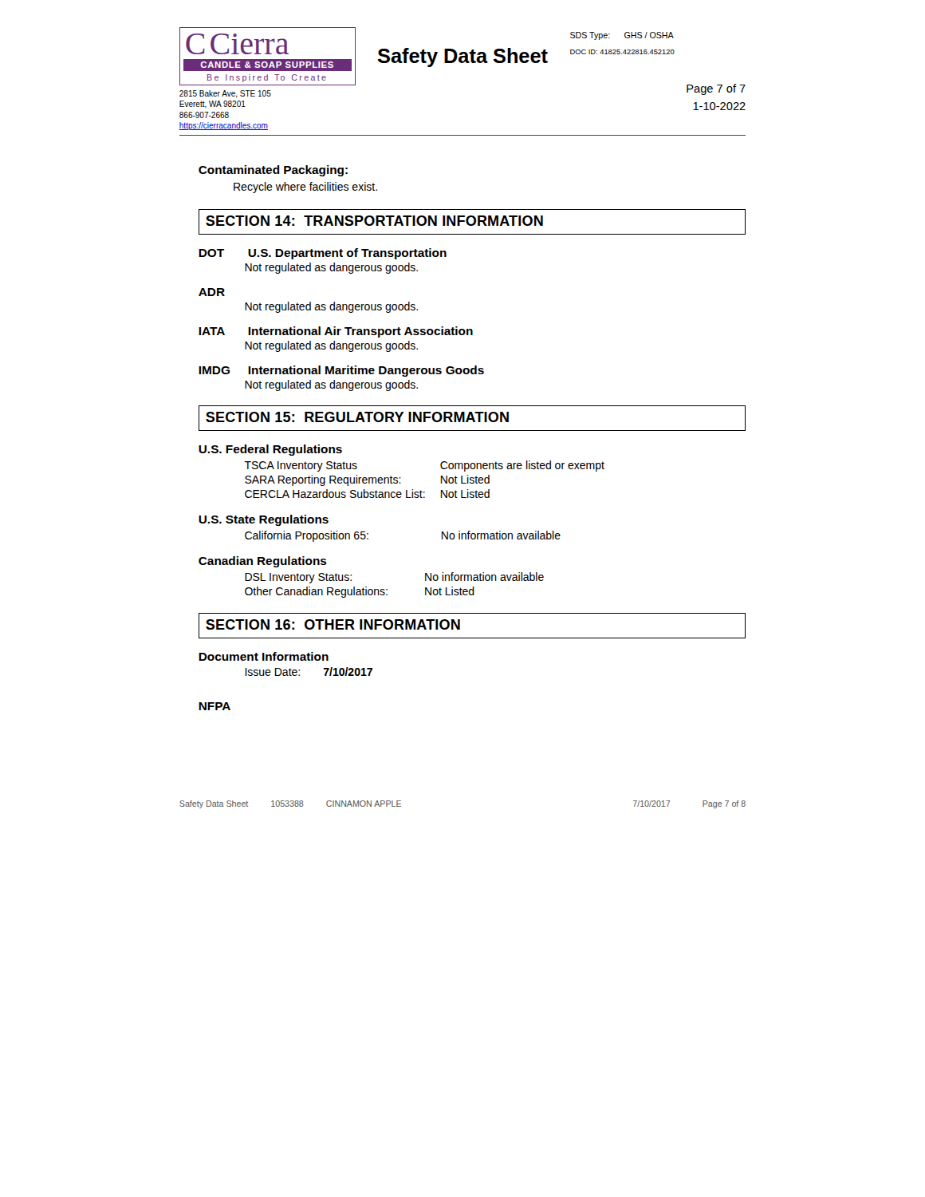C Cierra
CANDLE & SOAP SUPPLIES
Be Inspired To Create
2815 Baker Ave, STE 105
Everett, WA 98201
866-907-2668
https://cierracandles.com
Safety Data Sheet
SDS Type: GHS / OSHA
DOC ID: 41825.422816.452120
Page 7 of 7
1-10-2022
Contaminated Packaging:
Recycle where facilities exist.
SECTION 14: TRANSPORTATION INFORMATION
DOT U.S. Department of Transportation
Not regulated as dangerous goods.
ADR
Not regulated as dangerous goods.
IATA International Air Transport Association
Not regulated as dangerous goods.
IMDG International Maritime Dangerous Goods
Not regulated as dangerous goods.
SECTION 15: REGULATORY INFORMATION
U.S. Federal Regulations
| TSCA Inventory Status | Components are listed or exempt |
| SARA Reporting Requirements: | Not Listed |
| CERCLA Hazardous Substance List: | Not Listed |
U.S. State Regulations
| California Proposition 65: | No information available |
Canadian Regulations
| DSL Inventory Status: | No information available |
| Other Canadian Regulations: | Not Listed |
SECTION 16: OTHER INFORMATION
Document Information
Issue Date:7/10/2017
NFPA
Safety Data Sheet 1053388 CINNAMON APPLE
7/10/2017 Page 7 of 8